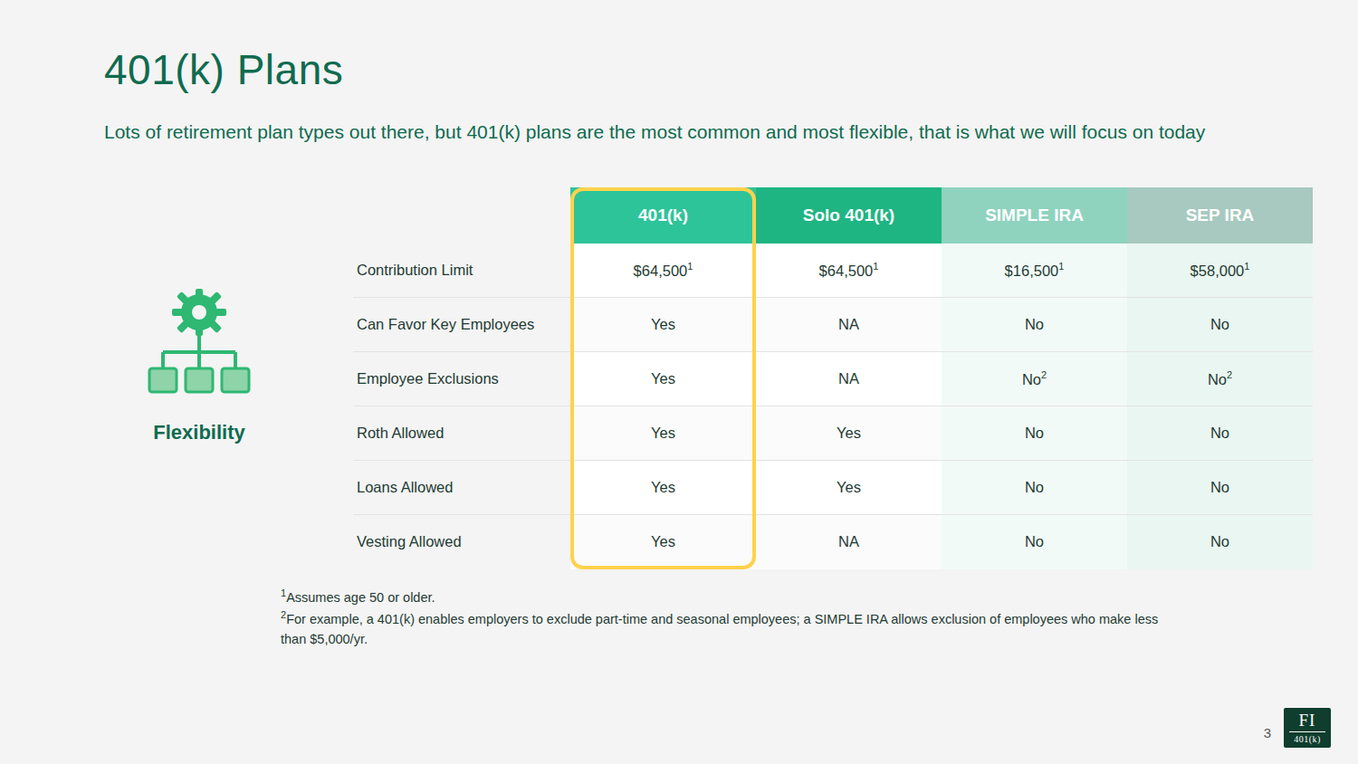401(k) Plans
Lots of retirement plan types out there, but 401(k) plans are the most common and most flexible, that is what we will focus on today
Flexibility
| | 401(k) | Solo 401(k) | SIMPLE IRA | SEP IRA |
| --- | --- | --- | --- | --- |
| Contribution Limit | $64,500 1 | $64,500 1 | $16,500 1 | $58,000 1 |
| Can Favor Key Employees | Yes | NA | No | No |
| Employee Exclusions | Yes | NA | No 2 | No 2 |
| Roth Allowed | Yes | Yes | No | No |
| Loans Allowed | Yes | Yes | No | No |
| Vesting Allowed | Yes | NA | No | No |
1Assumes age 50 or older.
2For example, a 401(k) enables employers to exclude part-time and seasonal employees; a SIMPLE IRA allows exclusion of employees who make less than $5,000/yr.
3
FI
401(k)